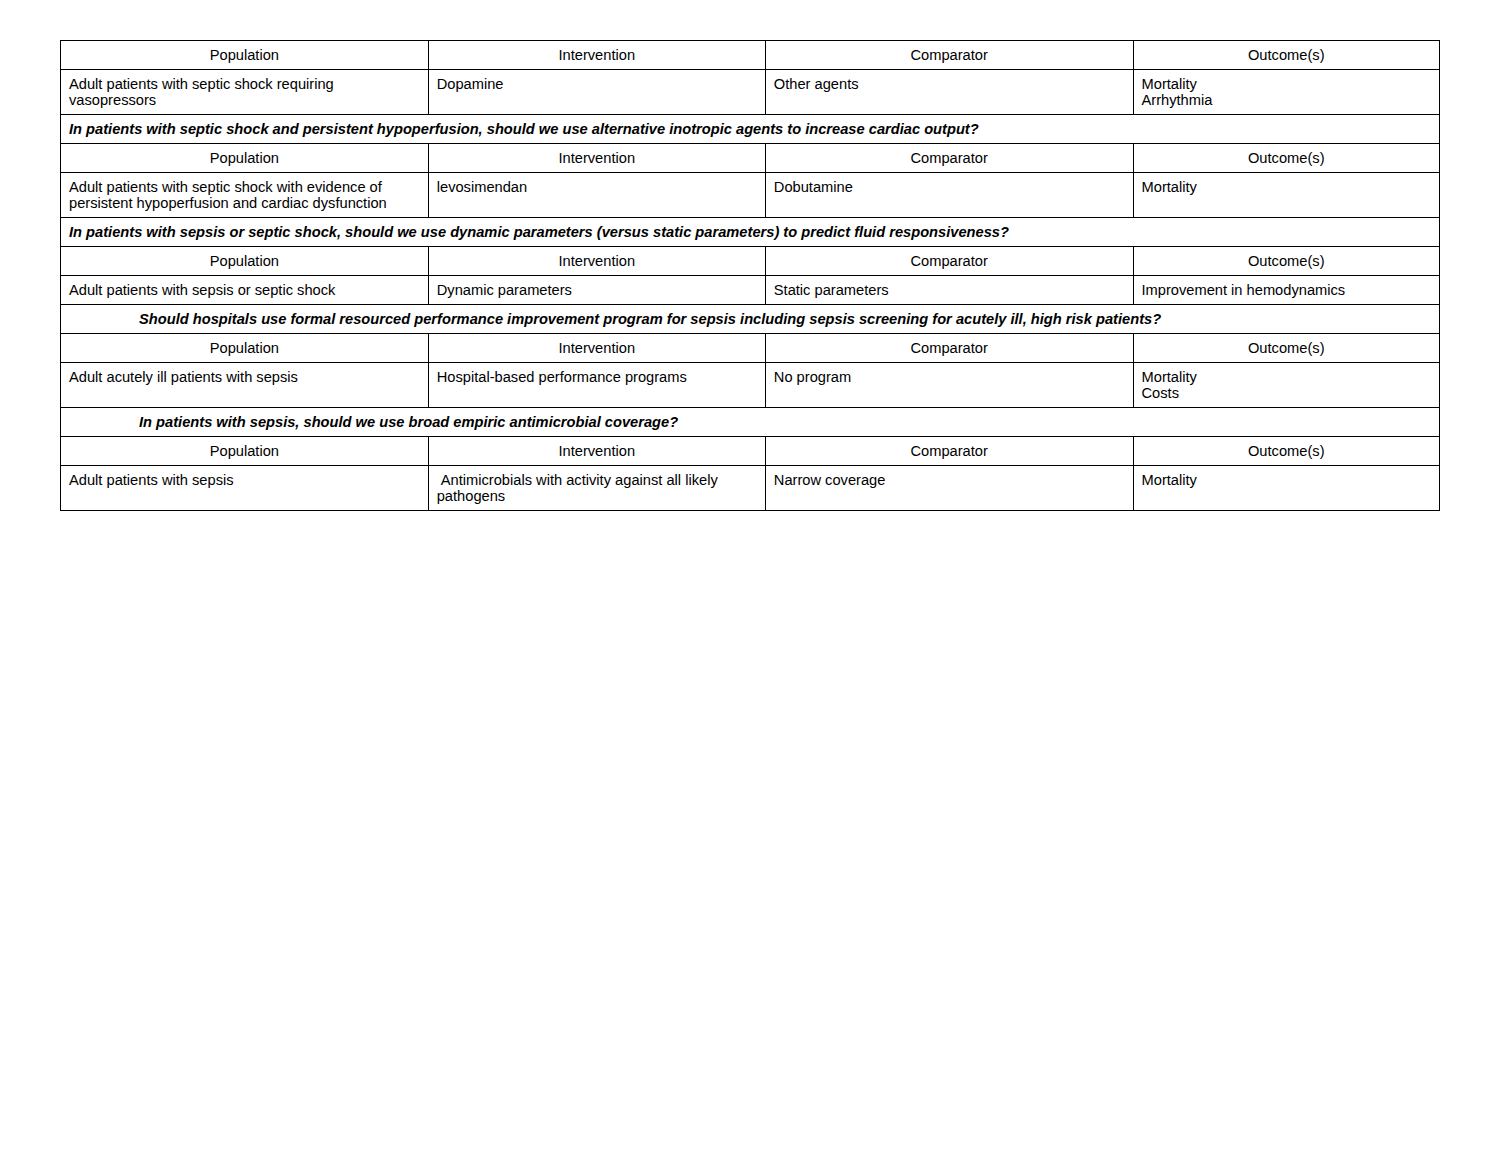| Population | Intervention | Comparator | Outcome(s) |
| Adult patients with septic shock requiring vasopressors | Dopamine | Other agents | Mortality Arrhythmia |
| In patients with septic shock and persistent hypoperfusion, should we use alternative inotropic agents to increase cardiac output? |
| Population | Intervention | Comparator | Outcome(s) |
| Adult patients with septic shock with evidence of persistent hypoperfusion and cardiac dysfunction | levosimendan | Dobutamine | Mortality |
| In patients with sepsis or septic shock, should we use dynamic parameters (versus static parameters) to predict fluid responsiveness? |
| Population | Intervention | Comparator | Outcome(s) |
| Adult patients with sepsis or septic shock | Dynamic parameters | Static parameters | Improvement in hemodynamics |
| Should hospitals use formal resourced performance improvement program for sepsis including sepsis screening for acutely ill, high risk patients? |
| Population | Intervention | Comparator | Outcome(s) |
| Adult acutely ill patients with sepsis | Hospital-based performance programs | No program | Mortality Costs |
| In patients with sepsis, should we use broad empiric antimicrobial coverage? |
| Population | Intervention | Comparator | Outcome(s) |
| Adult patients with sepsis | Antimicrobials with activity against all likely pathogens | Narrow coverage | Mortality |